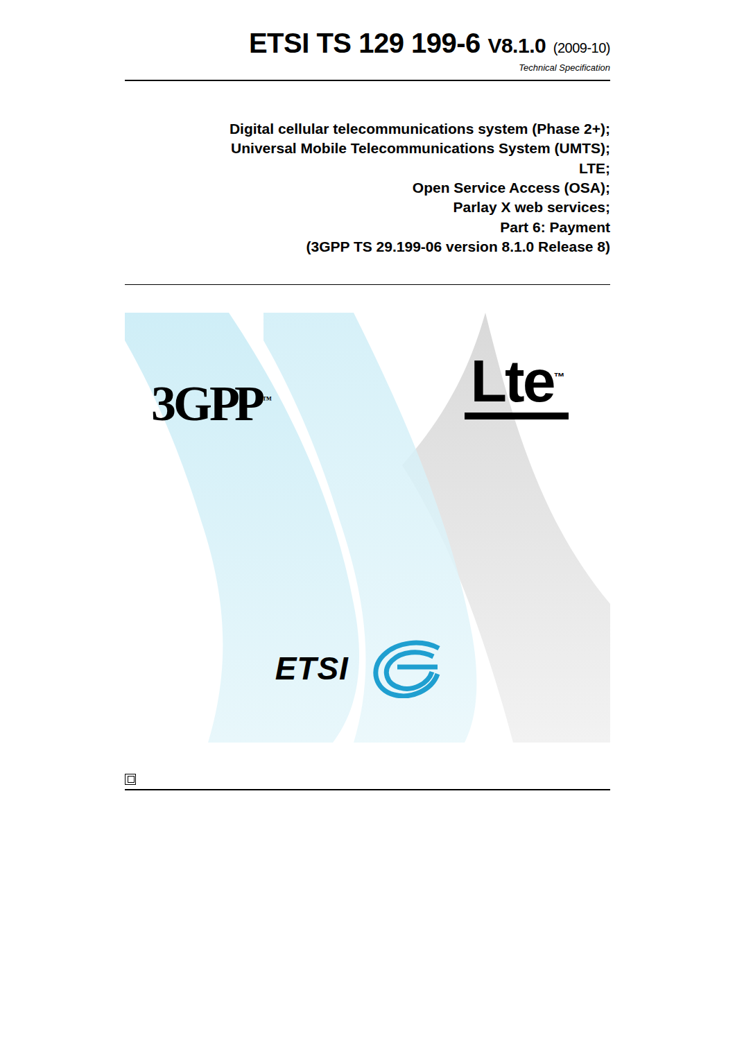ETSI TS 129 199-6 V8.1.0 (2009-10)
Technical Specification
Digital cellular telecommunications system (Phase 2+);
Universal Mobile Telecommunications System (UMTS);
LTE;
Open Service Access (OSA);
Parlay X web services;
Part 6: Payment
(3GPP TS 29.199-06 version 8.1.0 Release 8)
3GPP™
Lte™
ETSI